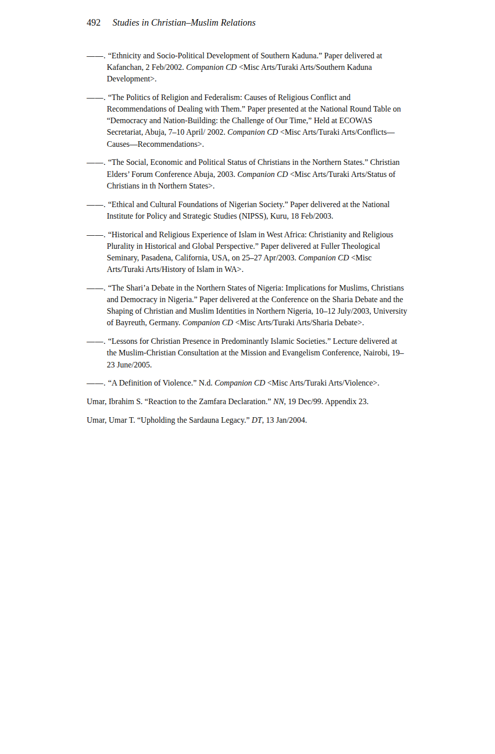492 Studies in Christian–Muslim Relations
——. “Ethnicity and Socio-Political Development of Southern Kaduna.” Paper delivered at Kafanchan, 2 Feb/2002. Companion CD <Misc Arts/Turaki Arts/Southern Kaduna Development>.
——. “The Politics of Religion and Federalism: Causes of Religious Conflict and Recommendations of Dealing with Them.” Paper presented at the National Round Table on “Democracy and Nation-Building: the Challenge of Our Time,” Held at ECOWAS Secretariat, Abuja, 7–10 April/ 2002. Companion CD <Misc Arts/Turaki Arts/Conflicts—Causes—Recommendations>.
——. “The Social, Economic and Political Status of Christians in the Northern States.” Christian Elders’ Forum Conference Abuja, 2003. Companion CD <Misc Arts/Turaki Arts/Status of Christians in th Northern States>.
——. “Ethical and Cultural Foundations of Nigerian Society.” Paper delivered at the National Institute for Policy and Strategic Studies (NIPSS), Kuru, 18 Feb/2003.
——. “Historical and Religious Experience of Islam in West Africa: Christianity and Religious Plurality in Historical and Global Perspective.” Paper delivered at Fuller Theological Seminary, Pasadena, California, USA, on 25–27 Apr/2003. Companion CD <Misc Arts/Turaki Arts/History of Islam in WA>.
——. “The Shari’a Debate in the Northern States of Nigeria: Implications for Muslims, Christians and Democracy in Nigeria.” Paper delivered at the Conference on the Sharia Debate and the Shaping of Christian and Muslim Identities in Northern Nigeria, 10–12 July/2003, University of Bayreuth, Germany. Companion CD <Misc Arts/Turaki Arts/Sharia Debate>.
——. “Lessons for Christian Presence in Predominantly Islamic Societies.” Lecture delivered at the Muslim-Christian Consultation at the Mission and Evangelism Conference, Nairobi, 19–23 June/2005.
——. “A Definition of Violence.” N.d. Companion CD <Misc Arts/Turaki Arts/Violence>.
Umar, Ibrahim S. “Reaction to the Zamfara Declaration.” NN, 19 Dec/99. Appendix 23.
Umar, Umar T. “Upholding the Sardauna Legacy.” DT, 13 Jan/2004.